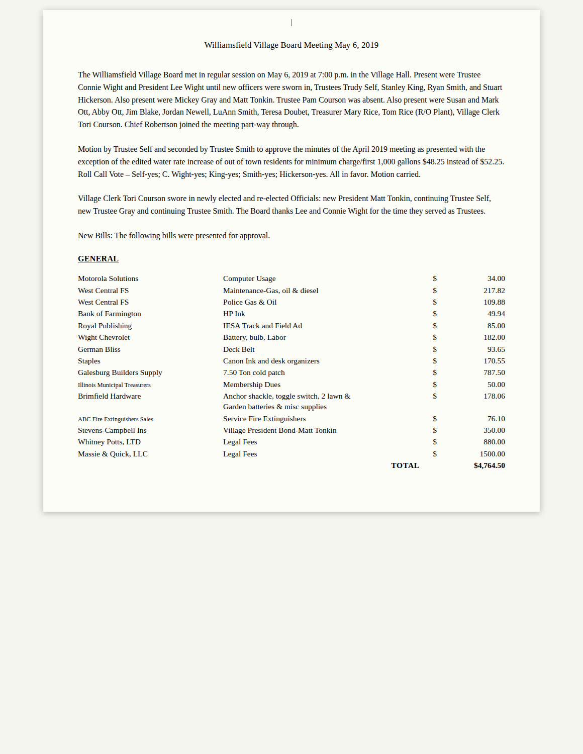Williamsfield Village Board Meeting May 6, 2019
The Williamsfield Village Board met in regular session on May 6, 2019 at 7:00 p.m. in the Village Hall. Present were Trustee Connie Wight and President Lee Wight until new officers were sworn in, Trustees Trudy Self, Stanley King, Ryan Smith, and Stuart Hickerson. Also present were Mickey Gray and Matt Tonkin. Trustee Pam Courson was absent. Also present were Susan and Mark Ott, Abby Ott, Jim Blake, Jordan Newell, LuAnn Smith, Teresa Doubet, Treasurer Mary Rice, Tom Rice (R/O Plant), Village Clerk Tori Courson. Chief Robertson joined the meeting part-way through.
Motion by Trustee Self and seconded by Trustee Smith to approve the minutes of the April 2019 meeting as presented with the exception of the edited water rate increase of out of town residents for minimum charge/first 1,000 gallons $48.25 instead of $52.25. Roll Call Vote – Self-yes; C. Wight-yes; King-yes; Smith-yes; Hickerson-yes. All in favor. Motion carried.
Village Clerk Tori Courson swore in newly elected and re-elected Officials: new President Matt Tonkin, continuing Trustee Self, new Trustee Gray and continuing Trustee Smith. The Board thanks Lee and Connie Wight for the time they served as Trustees.
New Bills: The following bills were presented for approval.
GENERAL
| Motorola Solutions | Computer Usage | $ | 34.00 |
| West Central FS | Maintenance-Gas, oil & diesel | $ | 217.82 |
| West Central FS | Police Gas & Oil | $ | 109.88 |
| Bank of Farmington | HP Ink | $ | 49.94 |
| Royal Publishing | IESA Track and Field Ad | $ | 85.00 |
| Wight Chevrolet | Battery, bulb, Labor | $ | 182.00 |
| German Bliss | Deck Belt | $ | 93.65 |
| Staples | Canon Ink and desk organizers | $ | 170.55 |
| Galesburg Builders Supply | 7.50 Ton cold patch | $ | 787.50 |
| Illinois Municipal Treasurers | Membership Dues | $ | 50.00 |
| Brimfield Hardware | Anchor shackle, toggle switch, 2 lawn & Garden batteries & misc supplies | $ | 178.06 |
| ABC Fire Extinguishers Sales | Service Fire Extinguishers | $ | 76.10 |
| Stevens-Campbell Ins | Village President Bond-Matt Tonkin | $ | 350.00 |
| Whitney Potts, LTD | Legal Fees | $ | 880.00 |
| Massie & Quick, LLC | Legal Fees | $ | 1500.00 |
| | TOTAL | $4,764.50 |